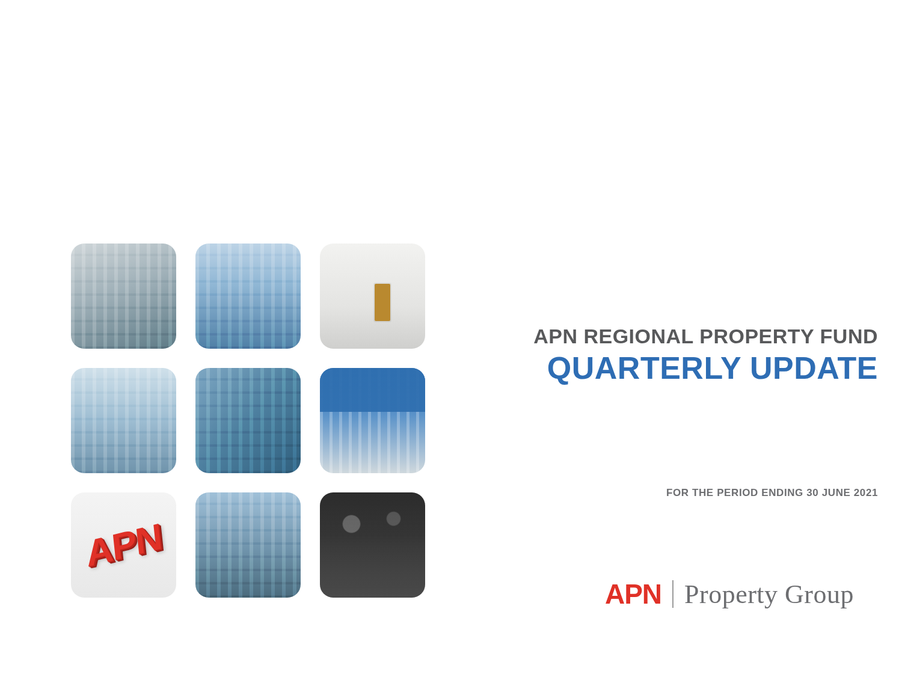APN
APN REGIONAL PROPERTY FUND
QUARTERLY UPDATE
FOR THE PERIOD ENDING 30 JUNE 2021
APN Property Group